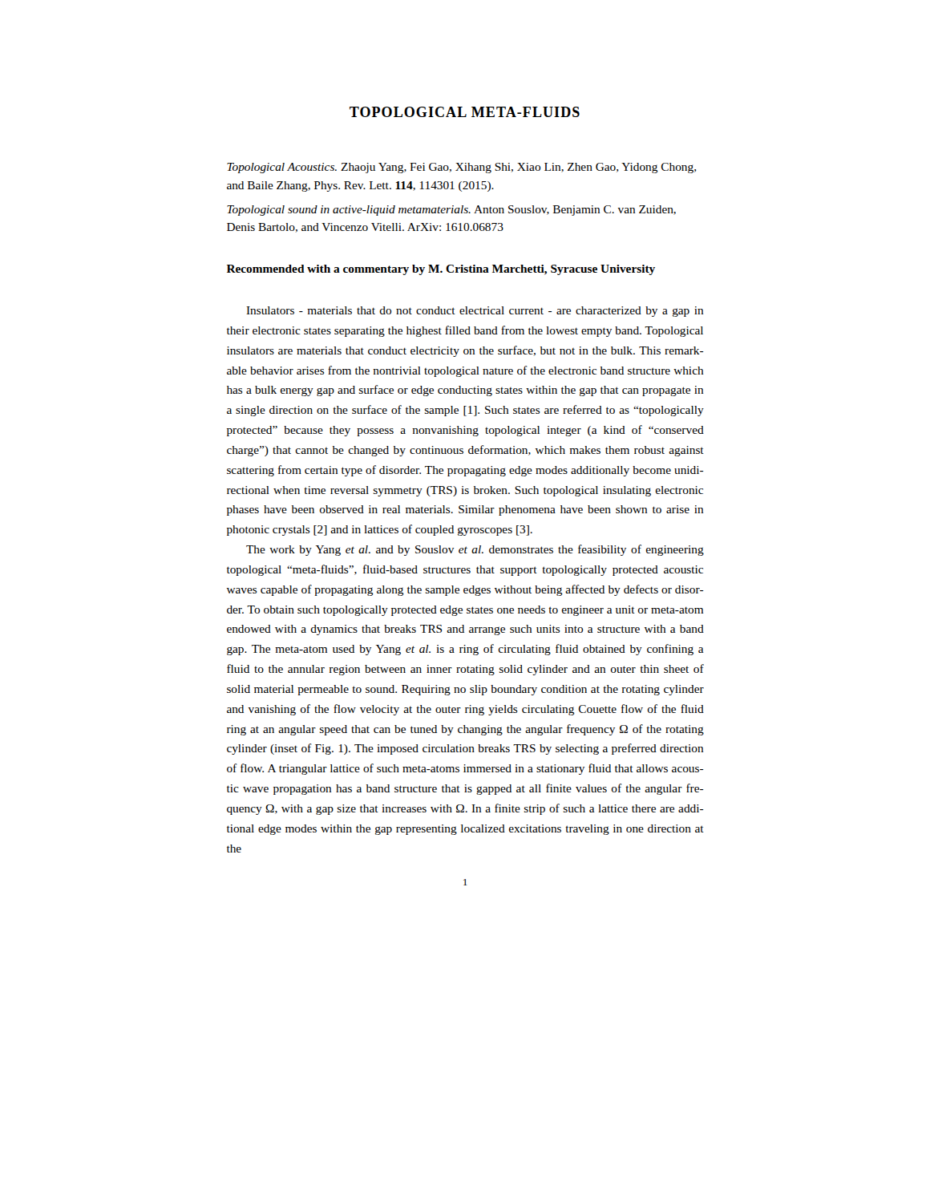TOPOLOGICAL META-FLUIDS
Topological Acoustics. Zhaoju Yang, Fei Gao, Xihang Shi, Xiao Lin, Zhen Gao, Yidong Chong, and Baile Zhang, Phys. Rev. Lett. 114, 114301 (2015).
Topological sound in active-liquid metamaterials. Anton Souslov, Benjamin C. van Zuiden, Denis Bartolo, and Vincenzo Vitelli. ArXiv: 1610.06873
Recommended with a commentary by M. Cristina Marchetti, Syracuse University
Insulators - materials that do not conduct electrical current - are characterized by a gap in their electronic states separating the highest filled band from the lowest empty band. Topological insulators are materials that conduct electricity on the surface, but not in the bulk. This remarkable behavior arises from the nontrivial topological nature of the electronic band structure which has a bulk energy gap and surface or edge conducting states within the gap that can propagate in a single direction on the surface of the sample [1]. Such states are referred to as “topologically protected” because they possess a nonvanishing topological integer (a kind of “conserved charge”) that cannot be changed by continuous deformation, which makes them robust against scattering from certain type of disorder. The propagating edge modes additionally become unidirectional when time reversal symmetry (TRS) is broken. Such topological insulating electronic phases have been observed in real materials. Similar phenomena have been shown to arise in photonic crystals [2] and in lattices of coupled gyroscopes [3].
The work by Yang et al. and by Souslov et al. demonstrates the feasibility of engineering topological “meta-fluids”, fluid-based structures that support topologically protected acoustic waves capable of propagating along the sample edges without being affected by defects or disorder. To obtain such topologically protected edge states one needs to engineer a unit or meta-atom endowed with a dynamics that breaks TRS and arrange such units into a structure with a band gap. The meta-atom used by Yang et al. is a ring of circulating fluid obtained by confining a fluid to the annular region between an inner rotating solid cylinder and an outer thin sheet of solid material permeable to sound. Requiring no slip boundary condition at the rotating cylinder and vanishing of the flow velocity at the outer ring yields circulating Couette flow of the fluid ring at an angular speed that can be tuned by changing the angular frequency Ω of the rotating cylinder (inset of Fig. 1). The imposed circulation breaks TRS by selecting a preferred direction of flow. A triangular lattice of such meta-atoms immersed in a stationary fluid that allows acoustic wave propagation has a band structure that is gapped at all finite values of the angular frequency Ω, with a gap size that increases with Ω. In a finite strip of such a lattice there are additional edge modes within the gap representing localized excitations traveling in one direction at the
1